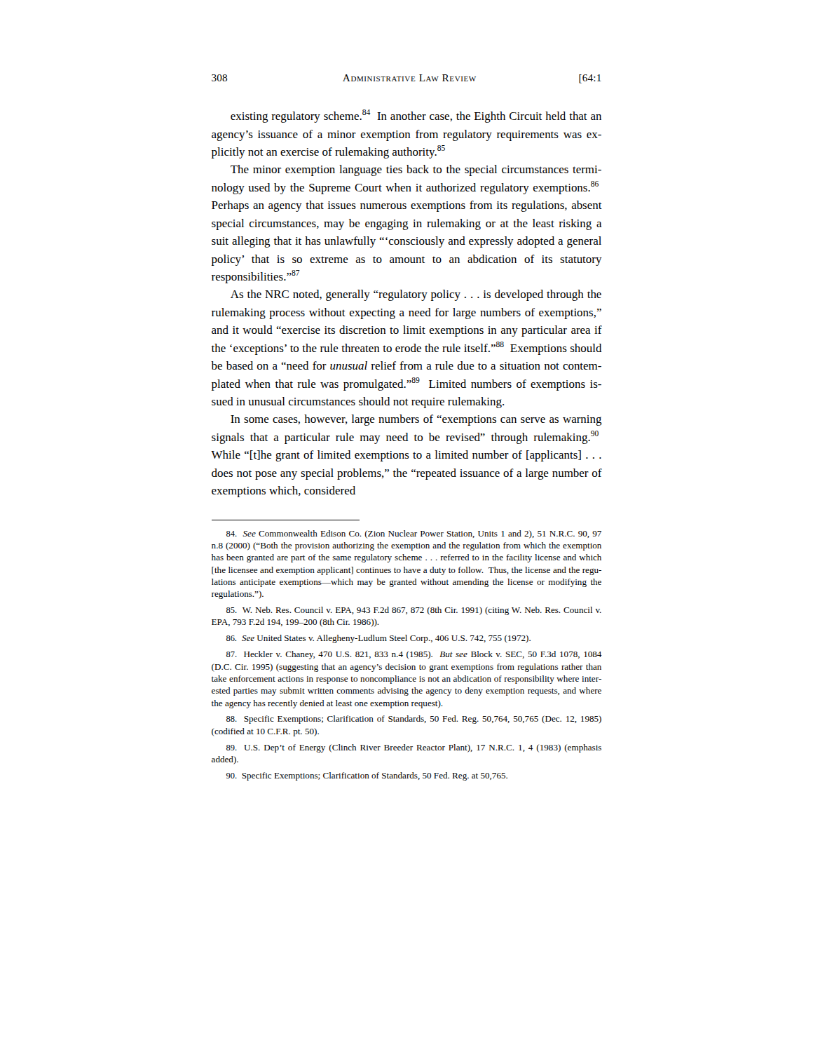308 Administrative Law Review [64:1
existing regulatory scheme.84 In another case, the Eighth Circuit held that an agency’s issuance of a minor exemption from regulatory requirements was explicitly not an exercise of rulemaking authority.85
The minor exemption language ties back to the special circumstances terminology used by the Supreme Court when it authorized regulatory exemptions.86 Perhaps an agency that issues numerous exemptions from its regulations, absent special circumstances, may be engaging in rulemaking or at the least risking a suit alleging that it has unlawfully “‘consciously and expressly adopted a general policy’ that is so extreme as to amount to an abdication of its statutory responsibilities.”87
As the NRC noted, generally “regulatory policy . . . is developed through the rulemaking process without expecting a need for large numbers of exemptions,” and it would “exercise its discretion to limit exemptions in any particular area if the ‘exceptions’ to the rule threaten to erode the rule itself.”88 Exemptions should be based on a “need for unusual relief from a rule due to a situation not contemplated when that rule was promulgated.”89 Limited numbers of exemptions issued in unusual circumstances should not require rulemaking.
In some cases, however, large numbers of “exemptions can serve as warning signals that a particular rule may need to be revised” through rulemaking.90 While “[t]he grant of limited exemptions to a limited number of [applicants] . . . does not pose any special problems,” the “repeated issuance of a large number of exemptions which, considered
84. See Commonwealth Edison Co. (Zion Nuclear Power Station, Units 1 and 2), 51 N.R.C. 90, 97 n.8 (2000) (“Both the provision authorizing the exemption and the regulation from which the exemption has been granted are part of the same regulatory scheme . . . referred to in the facility license and which [the licensee and exemption applicant] continues to have a duty to follow. Thus, the license and the regulations anticipate exemptions—which may be granted without amending the license or modifying the regulations.”).
85. W. Neb. Res. Council v. EPA, 943 F.2d 867, 872 (8th Cir. 1991) (citing W. Neb. Res. Council v. EPA, 793 F.2d 194, 199–200 (8th Cir. 1986)).
86. See United States v. Allegheny-Ludlum Steel Corp., 406 U.S. 742, 755 (1972).
87. Heckler v. Chaney, 470 U.S. 821, 833 n.4 (1985). But see Block v. SEC, 50 F.3d 1078, 1084 (D.C. Cir. 1995) (suggesting that an agency’s decision to grant exemptions from regulations rather than take enforcement actions in response to noncompliance is not an abdication of responsibility where interested parties may submit written comments advising the agency to deny exemption requests, and where the agency has recently denied at least one exemption request).
88. Specific Exemptions; Clarification of Standards, 50 Fed. Reg. 50,764, 50,765 (Dec. 12, 1985) (codified at 10 C.F.R. pt. 50).
89. U.S. Dep’t of Energy (Clinch River Breeder Reactor Plant), 17 N.R.C. 1, 4 (1983) (emphasis added).
90. Specific Exemptions; Clarification of Standards, 50 Fed. Reg. at 50,765.